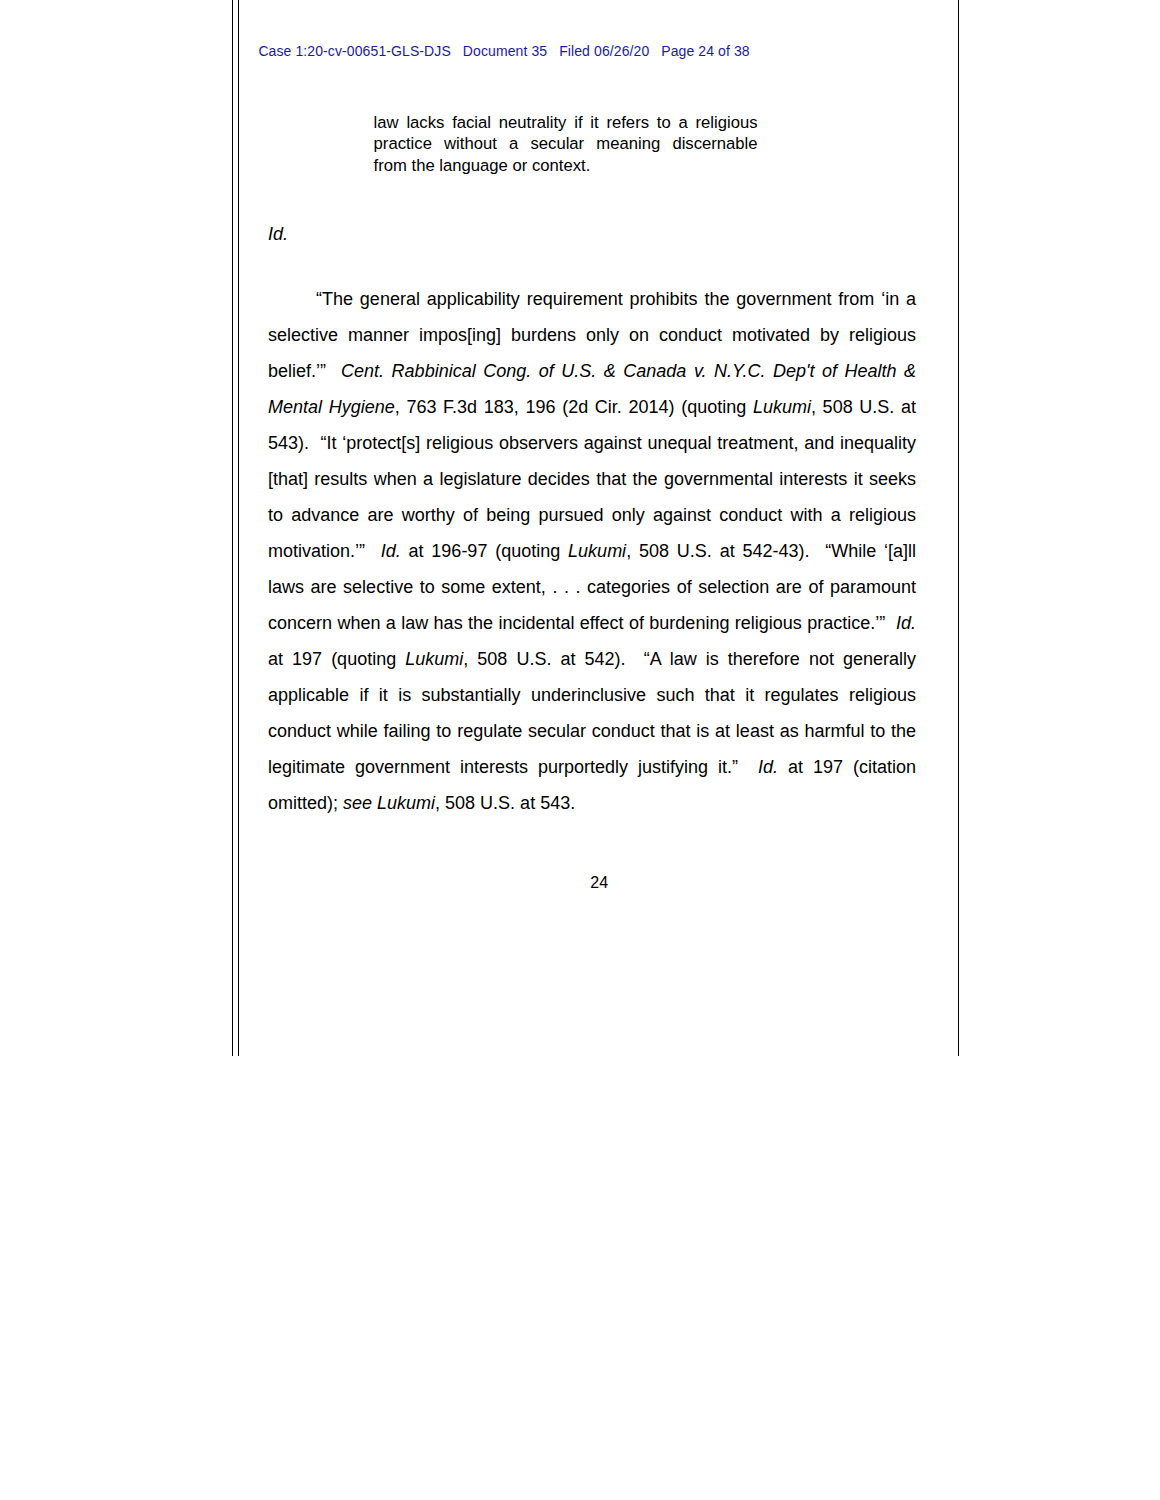Case 1:20-cv-00651-GLS-DJS Document 35 Filed 06/26/20 Page 24 of 38
law lacks facial neutrality if it refers to a religious practice without a secular meaning discernable from the language or context.
Id.
“The general applicability requirement prohibits the government from ‘in a selective manner impos[ing] burdens only on conduct motivated by religious belief.’” Cent. Rabbinical Cong. of U.S. & Canada v. N.Y.C. Dep't of Health & Mental Hygiene, 763 F.3d 183, 196 (2d Cir. 2014) (quoting Lukumi, 508 U.S. at 543). “It ‘protect[s] religious observers against unequal treatment, and inequality [that] results when a legislature decides that the governmental interests it seeks to advance are worthy of being pursued only against conduct with a religious motivation.’” Id. at 196-97 (quoting Lukumi, 508 U.S. at 542-43). “While ‘[a]ll laws are selective to some extent, . . . categories of selection are of paramount concern when a law has the incidental effect of burdening religious practice.’” Id. at 197 (quoting Lukumi, 508 U.S. at 542). “A law is therefore not generally applicable if it is substantially underinclusive such that it regulates religious conduct while failing to regulate secular conduct that is at least as harmful to the legitimate government interests purportedly justifying it.” Id. at 197 (citation omitted); see Lukumi, 508 U.S. at 543.
24